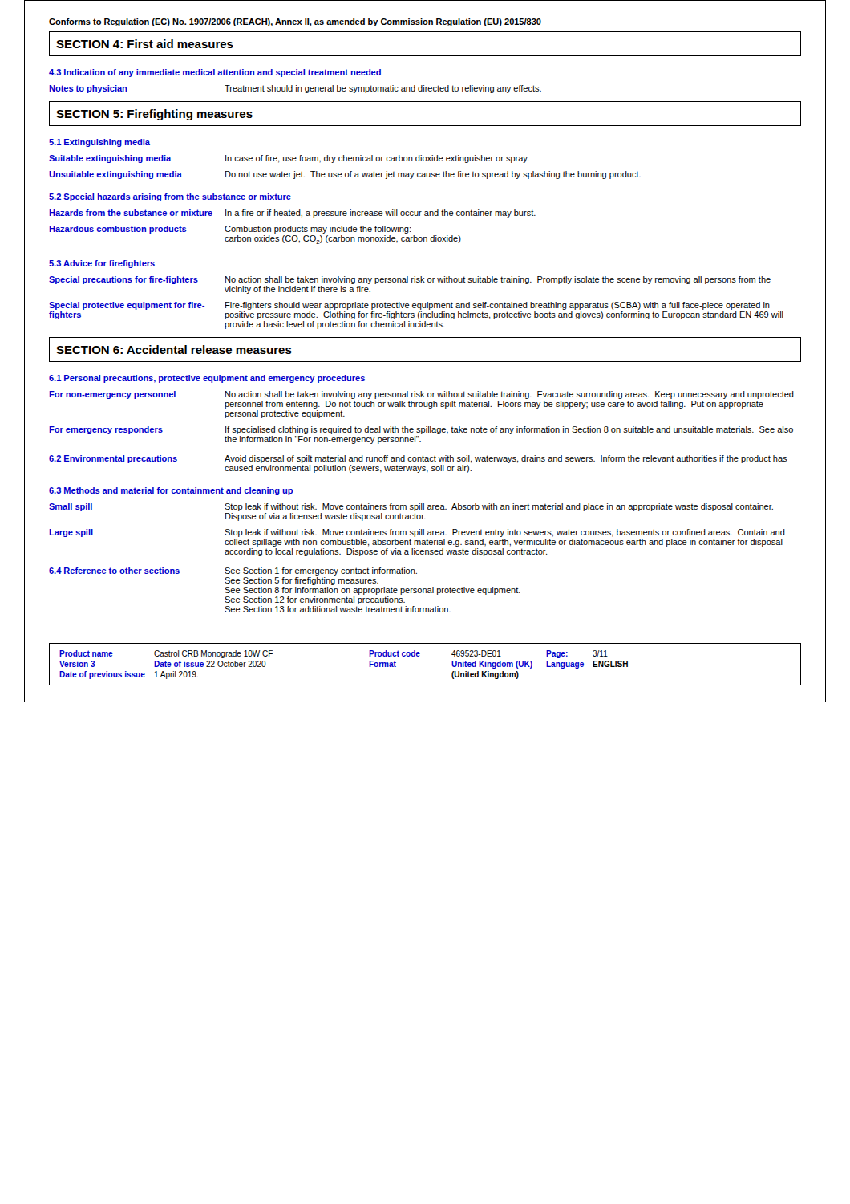Conforms to Regulation (EC) No. 1907/2006 (REACH), Annex II, as amended by Commission Regulation (EU) 2015/830
SECTION 4: First aid measures
4.3 Indication of any immediate medical attention and special treatment needed
| Notes to physician | Treatment should in general be symptomatic and directed to relieving any effects. |
SECTION 5: Firefighting measures
5.1 Extinguishing media
| Suitable extinguishing media | In case of fire, use foam, dry chemical or carbon dioxide extinguisher or spray. |
| Unsuitable extinguishing media | Do not use water jet. The use of a water jet may cause the fire to spread by splashing the burning product. |
5.2 Special hazards arising from the substance or mixture
| Hazards from the substance or mixture | In a fire or if heated, a pressure increase will occur and the container may burst. |
| Hazardous combustion products | Combustion products may include the following: carbon oxides (CO, CO 2 ) (carbon monoxide, carbon dioxide) |
5.3 Advice for firefighters
| Special precautions for fire-fighters | No action shall be taken involving any personal risk or without suitable training. Promptly isolate the scene by removing all persons from the vicinity of the incident if there is a fire. |
| Special protective equipment for fire-fighters | Fire-fighters should wear appropriate protective equipment and self-contained breathing apparatus (SCBA) with a full face-piece operated in positive pressure mode. Clothing for fire-fighters (including helmets, protective boots and gloves) conforming to European standard EN 469 will provide a basic level of protection for chemical incidents. |
SECTION 6: Accidental release measures
6.1 Personal precautions, protective equipment and emergency procedures
| For non-emergency personnel | No action shall be taken involving any personal risk or without suitable training. Evacuate surrounding areas. Keep unnecessary and unprotected personnel from entering. Do not touch or walk through spilt material. Floors may be slippery; use care to avoid falling. Put on appropriate personal protective equipment. |
| For emergency responders | If specialised clothing is required to deal with the spillage, take note of any information in Section 8 on suitable and unsuitable materials. See also the information in "For non-emergency personnel". |
| 6.2 Environmental precautions | Avoid dispersal of spilt material and runoff and contact with soil, waterways, drains and sewers. Inform the relevant authorities if the product has caused environmental pollution (sewers, waterways, soil or air). |
6.3 Methods and material for containment and cleaning up
| Small spill | Stop leak if without risk. Move containers from spill area. Absorb with an inert material and place in an appropriate waste disposal container. Dispose of via a licensed waste disposal contractor. |
| Large spill | Stop leak if without risk. Move containers from spill area. Prevent entry into sewers, water courses, basements or confined areas. Contain and collect spillage with non-combustible, absorbent material e.g. sand, earth, vermiculite or diatomaceous earth and place in container for disposal according to local regulations. Dispose of via a licensed waste disposal contractor. |
| 6.4 Reference to other sections | See Section 1 for emergency contact information. See Section 5 for firefighting measures. See Section 8 for information on appropriate personal protective equipment. See Section 12 for environmental precautions. See Section 13 for additional waste treatment information. |
| Product name | Castrol CRB Monograde 10W CF | Product code | 469523-DE01 | Page: | 3/11 |
| Version 3 | Date of issue 22 October 2020 | Format | United Kingdom (UK) | Language | ENGLISH |
| Date of previous issue | 1 April 2019. | | (United Kingdom) | | |